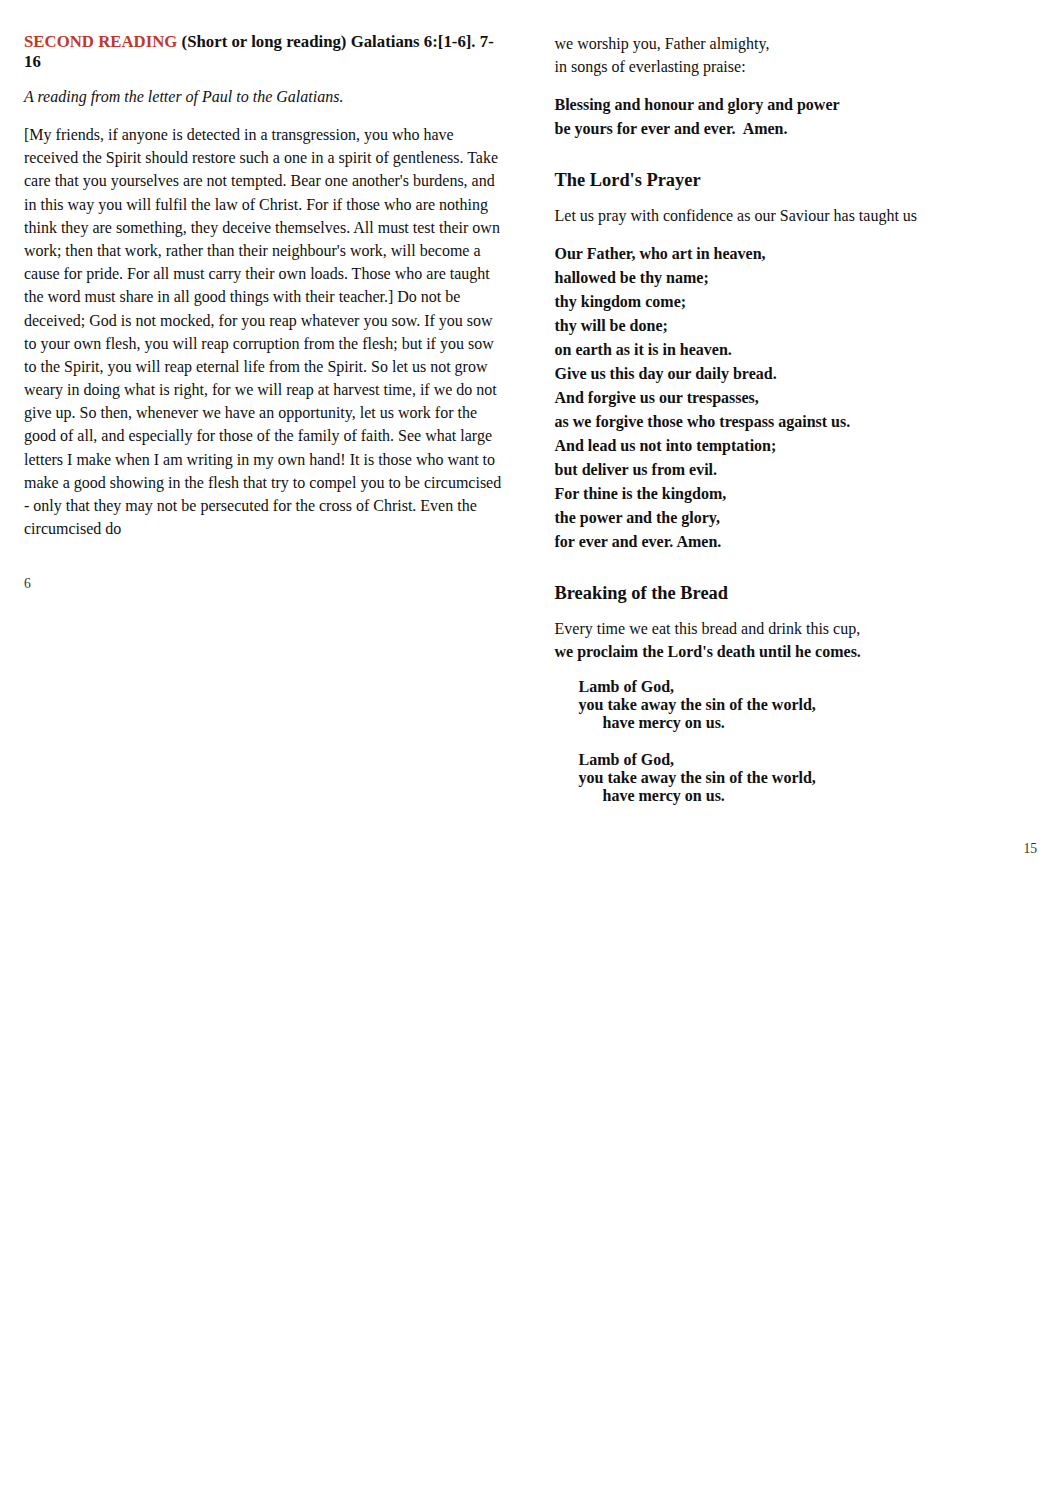SECOND READING (Short or long reading) Galatians 6:[1-6]. 7-16
A reading from the letter of Paul to the Galatians.
[My friends, if anyone is detected in a transgression, you who have received the Spirit should restore such a one in a spirit of gentleness. Take care that you yourselves are not tempted. Bear one another's burdens, and in this way you will fulfil the law of Christ. For if those who are nothing think they are something, they deceive themselves. All must test their own work; then that work, rather than their neighbour's work, will become a cause for pride. For all must carry their own loads. Those who are taught the word must share in all good things with their teacher.] Do not be deceived; God is not mocked, for you reap whatever you sow. If you sow to your own flesh, you will reap corruption from the flesh; but if you sow to the Spirit, you will reap eternal life from the Spirit. So let us not grow weary in doing what is right, for we will reap at harvest time, if we do not give up. So then, whenever we have an opportunity, let us work for the good of all, and especially for those of the family of faith. See what large letters I make when I am writing in my own hand! It is those who want to make a good showing in the flesh that try to compel you to be circumcised - only that they may not be persecuted for the cross of Christ. Even the circumcised do
6
we worship you, Father almighty,
in songs of everlasting praise:
Blessing and honour and glory and power be yours for ever and ever. Amen.
The Lord's Prayer
Let us pray with confidence as our Saviour has taught us
Our Father, who art in heaven, hallowed be thy name; thy kingdom come; thy will be done; on earth as it is in heaven. Give us this day our daily bread. And forgive us our trespasses, as we forgive those who trespass against us. And lead us not into temptation; but deliver us from evil. For thine is the kingdom, the power and the glory, for ever and ever. Amen.
Breaking of the Bread
Every time we eat this bread and drink this cup,
we proclaim the Lord's death until he comes.
Lamb of God, you take away the sin of the world, have mercy on us.
Lamb of God, you take away the sin of the world, have mercy on us.
15